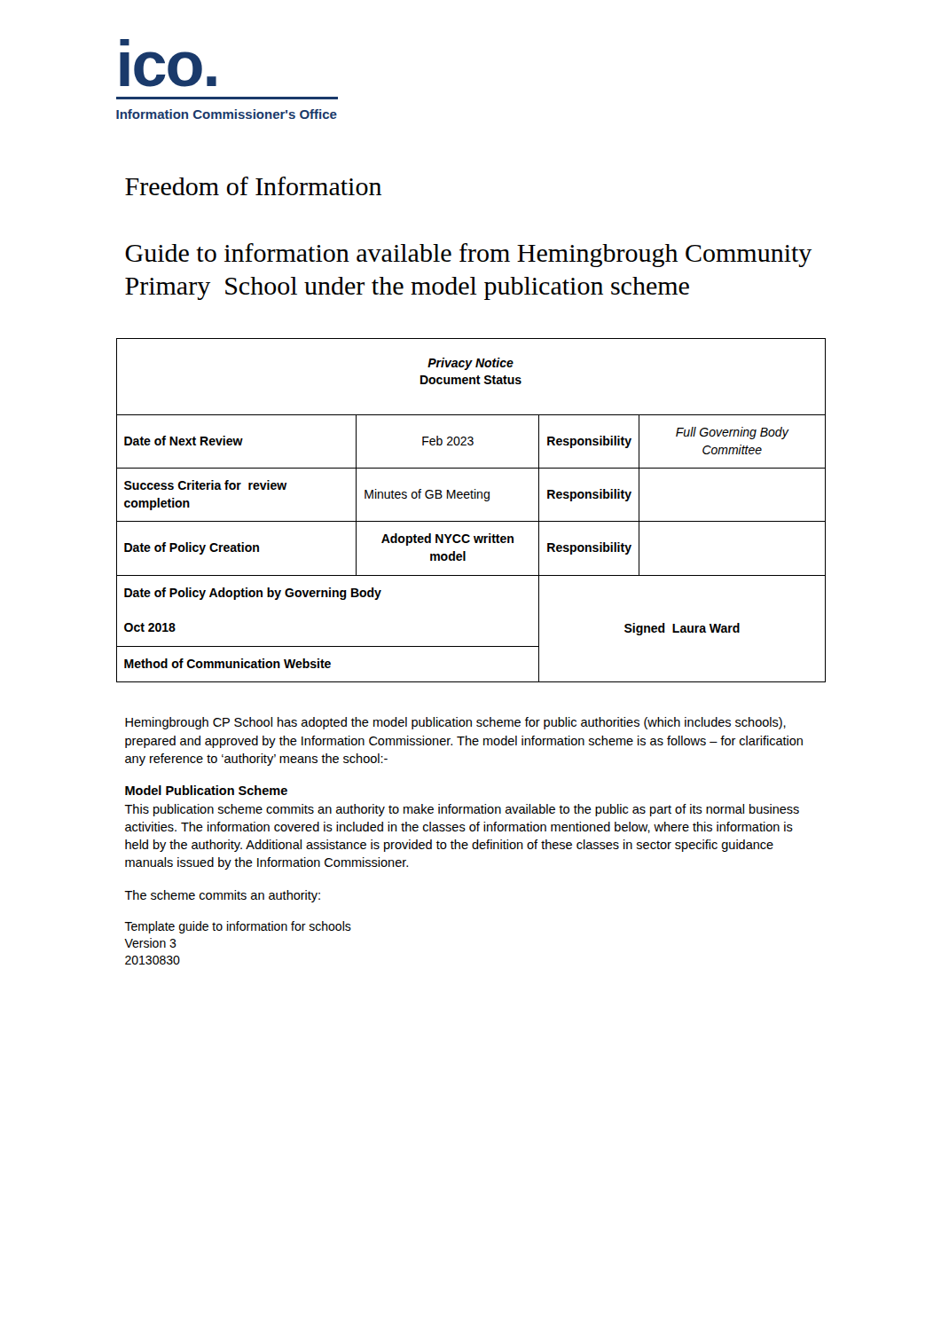ico.
Information Commissioner's Office
Freedom of Information
Guide to information available from Hemingbrough Community Primary School under the model publication scheme
| Privacy Notice Document Status |
| Date of Next Review | Feb 2023 | Responsibility | Full Governing Body Committee |
| Success Criteria for review completion | Minutes of GB Meeting | Responsibility | |
| Date of Policy Creation | Adopted NYCC written model | Responsibility | |
| Date of Policy Adoption by Governing Body | Signed Laura Ward |
| Oct 2018 |
| Method of Communication Website |
Hemingbrough CP School has adopted the model publication scheme for public authorities (which includes schools), prepared and approved by the Information Commissioner. The model information scheme is as follows – for clarification any reference to ‘authority’ means the school:-
Model Publication Scheme
This publication scheme commits an authority to make information available to the public as part of its normal business activities. The information covered is included in the classes of information mentioned below, where this information is held by the authority. Additional assistance is provided to the definition of these classes in sector specific guidance manuals issued by the Information Commissioner.
The scheme commits an authority:
Template guide to information for schools
Version 3
20130830